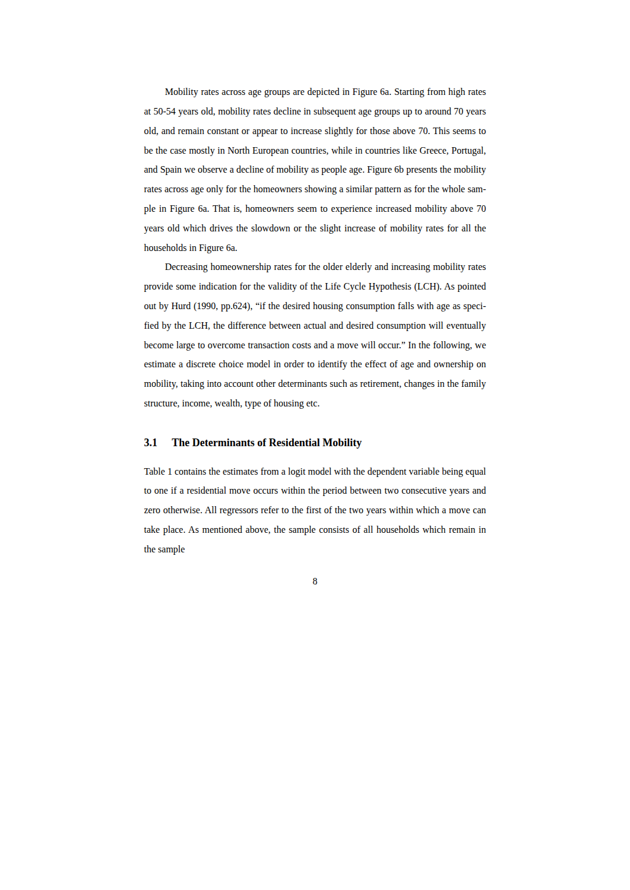Mobility rates across age groups are depicted in Figure 6a. Starting from high rates at 50-54 years old, mobility rates decline in subsequent age groups up to around 70 years old, and remain constant or appear to increase slightly for those above 70. This seems to be the case mostly in North European countries, while in countries like Greece, Portugal, and Spain we observe a decline of mobility as people age. Figure 6b presents the mobility rates across age only for the homeowners showing a similar pattern as for the whole sample in Figure 6a. That is, homeowners seem to experience increased mobility above 70 years old which drives the slowdown or the slight increase of mobility rates for all the households in Figure 6a.
Decreasing homeownership rates for the older elderly and increasing mobility rates provide some indication for the validity of the Life Cycle Hypothesis (LCH). As pointed out by Hurd (1990, pp.624), “if the desired housing consumption falls with age as specified by the LCH, the difference between actual and desired consumption will eventually become large to overcome transaction costs and a move will occur.” In the following, we estimate a discrete choice model in order to identify the effect of age and ownership on mobility, taking into account other determinants such as retirement, changes in the family structure, income, wealth, type of housing etc.
3.1 The Determinants of Residential Mobility
Table 1 contains the estimates from a logit model with the dependent variable being equal to one if a residential move occurs within the period between two consecutive years and zero otherwise. All regressors refer to the first of the two years within which a move can take place. As mentioned above, the sample consists of all households which remain in the sample
8